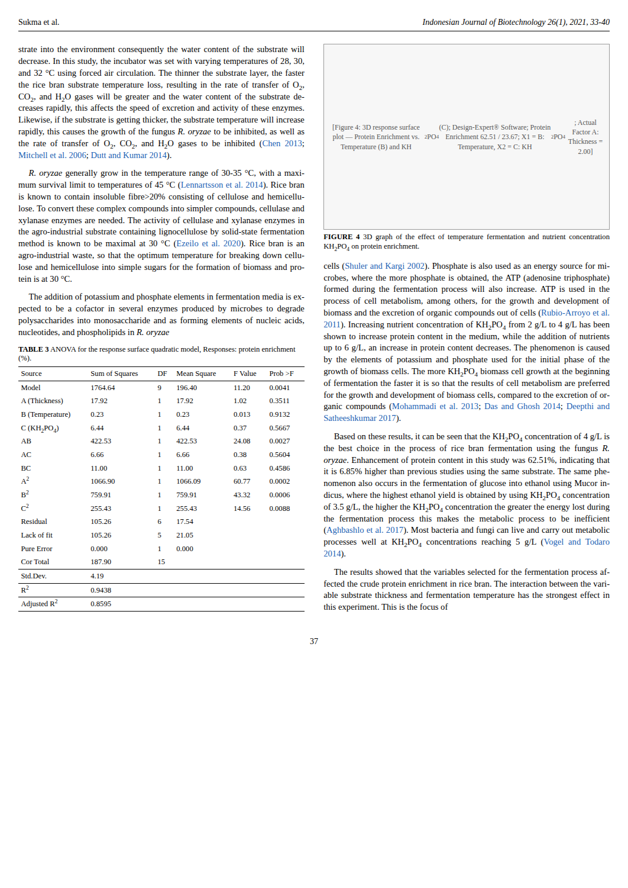Sukma et al.
Indonesian Journal of Biotechnology 26(1), 2021, 33-40
strate into the environment consequently the water content of the substrate will decrease. In this study, the incubator was set with varying temperatures of 28, 30, and 32 °C using forced air circulation. The thinner the substrate layer, the faster the rice bran substrate temperature loss, resulting in the rate of transfer of O2, CO2, and H2O gases will be greater and the water content of the substrate decreases rapidly, this affects the speed of excretion and activity of these enzymes. Likewise, if the substrate is getting thicker, the substrate temperature will increase rapidly, this causes the growth of the fungus R. oryzae to be inhibited, as well as the rate of transfer of O2, CO2, and H2O gases to be inhibited (Chen 2013; Mitchell et al. 2006; Dutt and Kumar 2014).
R. oryzae generally grow in the temperature range of 30-35 °C, with a maximum survival limit to temperatures of 45 °C (Lennartsson et al. 2014). Rice bran is known to contain insoluble fibre>20% consisting of cellulose and hemicellulose. To convert these complex compounds into simpler compounds, cellulase and xylanase enzymes are needed. The activity of cellulase and xylanase enzymes in the agro-industrial substrate containing lignocellulose by solid-state fermentation method is known to be maximal at 30 °C (Ezeilo et al. 2020). Rice bran is an agro-industrial waste, so that the optimum temperature for breaking down cellulose and hemicellulose into simple sugars for the formation of biomass and protein is at 30 °C.
The addition of potassium and phosphate elements in fermentation media is expected to be a cofactor in several enzymes produced by microbes to degrade polysaccharides into monosaccharide and as forming elements of nucleic acids, nucleotides, and phospholipids in R. oryzae
TABLE 3 ANOVA for the response surface quadratic model, Responses: protein enrichment (%).
| Source | Sum of Squares | DF | Mean Square | F Value | Prob >F |
| --- | --- | --- | --- | --- | --- |
| Model | 1764.64 | 9 | 196.40 | 11.20 | 0.0041 |
| A (Thickness) | 17.92 | 1 | 17.92 | 1.02 | 0.3511 |
| B (Temperature) | 0.23 | 1 | 0.23 | 0.013 | 0.9132 |
| C (KH 2 PO 4 ) | 6.44 | 1 | 6.44 | 0.37 | 0.5667 |
| AB | 422.53 | 1 | 422.53 | 24.08 | 0.0027 |
| AC | 6.66 | 1 | 6.66 | 0.38 | 0.5604 |
| BC | 11.00 | 1 | 11.00 | 0.63 | 0.4586 |
| A 2 | 1066.90 | 1 | 1066.09 | 60.77 | 0.0002 |
| B 2 | 759.91 | 1 | 759.91 | 43.32 | 0.0006 |
| C 2 | 255.43 | 1 | 255.43 | 14.56 | 0.0088 |
| Residual | 105.26 | 6 | 17.54 | | |
| Lack of fit | 105.26 | 5 | 21.05 | | |
| Pure Error | 0.000 | 1 | 0.000 | | |
| Cor Total | 187.90 | 15 | | | |
| Std.Dev. | 4.19 |
| R 2 | 0.9438 |
| Adjusted R 2 | 0.8595 |
[Figure 4: 3D response surface plot — Protein Enrichment vs. Temperature (B) and KH2PO4 (C); Design-Expert® Software; Protein Enrichment 62.51 / 23.67; X1 = B: Temperature, X2 = C: KH2PO4; Actual Factor A: Thickness = 2.00]
FIGURE 4 3D graph of the effect of temperature fermentation and nutrient concentration KH2PO4 on protein enrichment.
cells (Shuler and Kargi 2002). Phosphate is also used as an energy source for microbes, where the more phosphate is obtained, the ATP (adenosine triphosphate) formed during the fermentation process will also increase. ATP is used in the process of cell metabolism, among others, for the growth and development of biomass and the excretion of organic compounds out of cells (Rubio-Arroyo et al. 2011). Increasing nutrient concentration of KH2PO4 from 2 g/L to 4 g/L has been shown to increase protein content in the medium, while the addition of nutrients up to 6 g/L, an increase in protein content decreases. The phenomenon is caused by the elements of potassium and phosphate used for the initial phase of the growth of biomass cells. The more KH2PO4 biomass cell growth at the beginning of fermentation the faster it is so that the results of cell metabolism are preferred for the growth and development of biomass cells, compared to the excretion of organic compounds (Mohammadi et al. 2013; Das and Ghosh 2014; Deepthi and Satheeshkumar 2017).
Based on these results, it can be seen that the KH2PO4 concentration of 4 g/L is the best choice in the process of rice bran fermentation using the fungus R. oryzae. Enhancement of protein content in this study was 62.51%, indicating that it is 6.85% higher than previous studies using the same substrate. The same phenomenon also occurs in the fermentation of glucose into ethanol using Mucor indicus, where the highest ethanol yield is obtained by using KH2PO4 concentration of 3.5 g/L, the higher the KH2PO4 concentration the greater the energy lost during the fermentation process this makes the metabolic process to be inefficient (Aghbashlo et al. 2017). Most bacteria and fungi can live and carry out metabolic processes well at KH2PO4 concentrations reaching 5 g/L (Vogel and Todaro 2014).
The results showed that the variables selected for the fermentation process affected the crude protein enrichment in rice bran. The interaction between the variable substrate thickness and fermentation temperature has the strongest effect in this experiment. This is the focus of
37